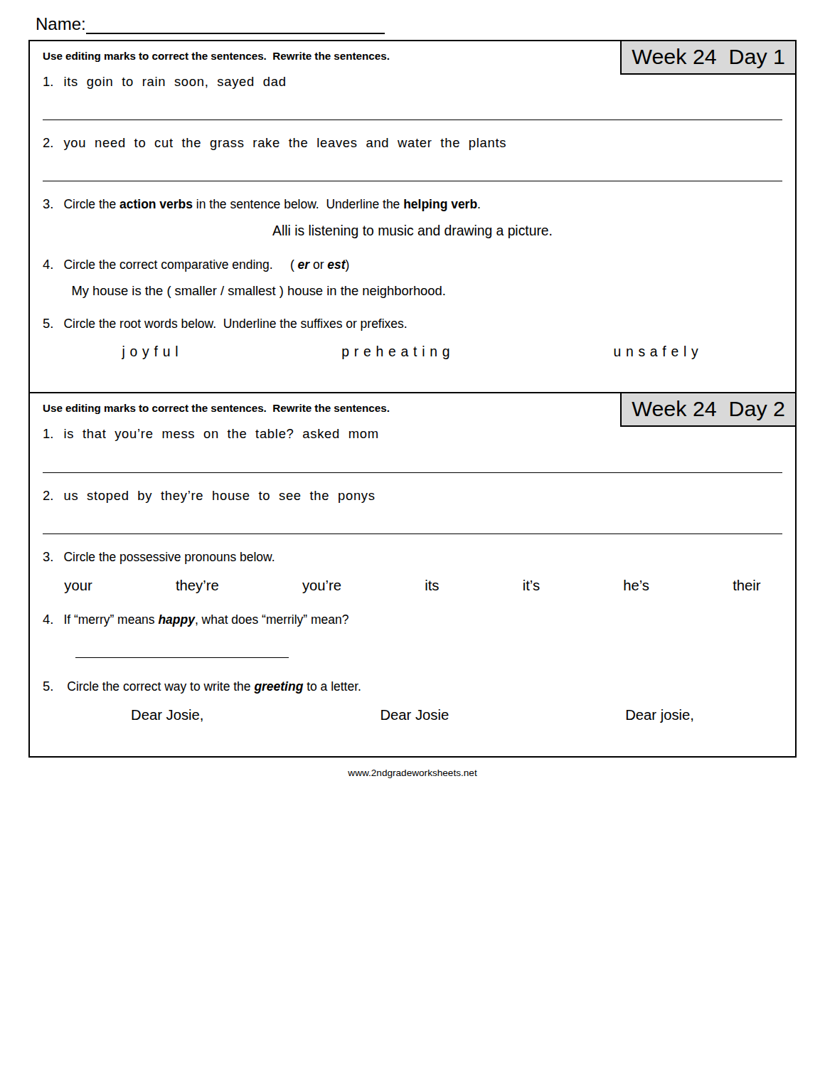Name:
Week 24 Day 1
Use editing marks to correct the sentences. Rewrite the sentences.
1. its goin to rain soon, sayed dad
2. you need to cut the grass rake the leaves and water the plants
3. Circle the action verbs in the sentence below. Underline the helping verb.
Alli is listening to music and drawing a picture.
4. Circle the correct comparative ending. ( er or est)
My house is the ( smaller / smallest ) house in the neighborhood.
5. Circle the root words below. Underline the suffixes or prefixes.
joyful preheating unsafely
Week 24 Day 2
Use editing marks to correct the sentences. Rewrite the sentences.
1. is that you’re mess on the table? asked mom
2. us stoped by they’re house to see the ponys
3. Circle the possessive pronouns below.
your they’re you’re its it’s he’s their
4. If “merry” means happy, what does “merrily” mean?
5. Circle the correct way to write the greeting to a letter.
Dear Josie, Dear Josie Dear josie,
www.2ndgradeworksheets.net